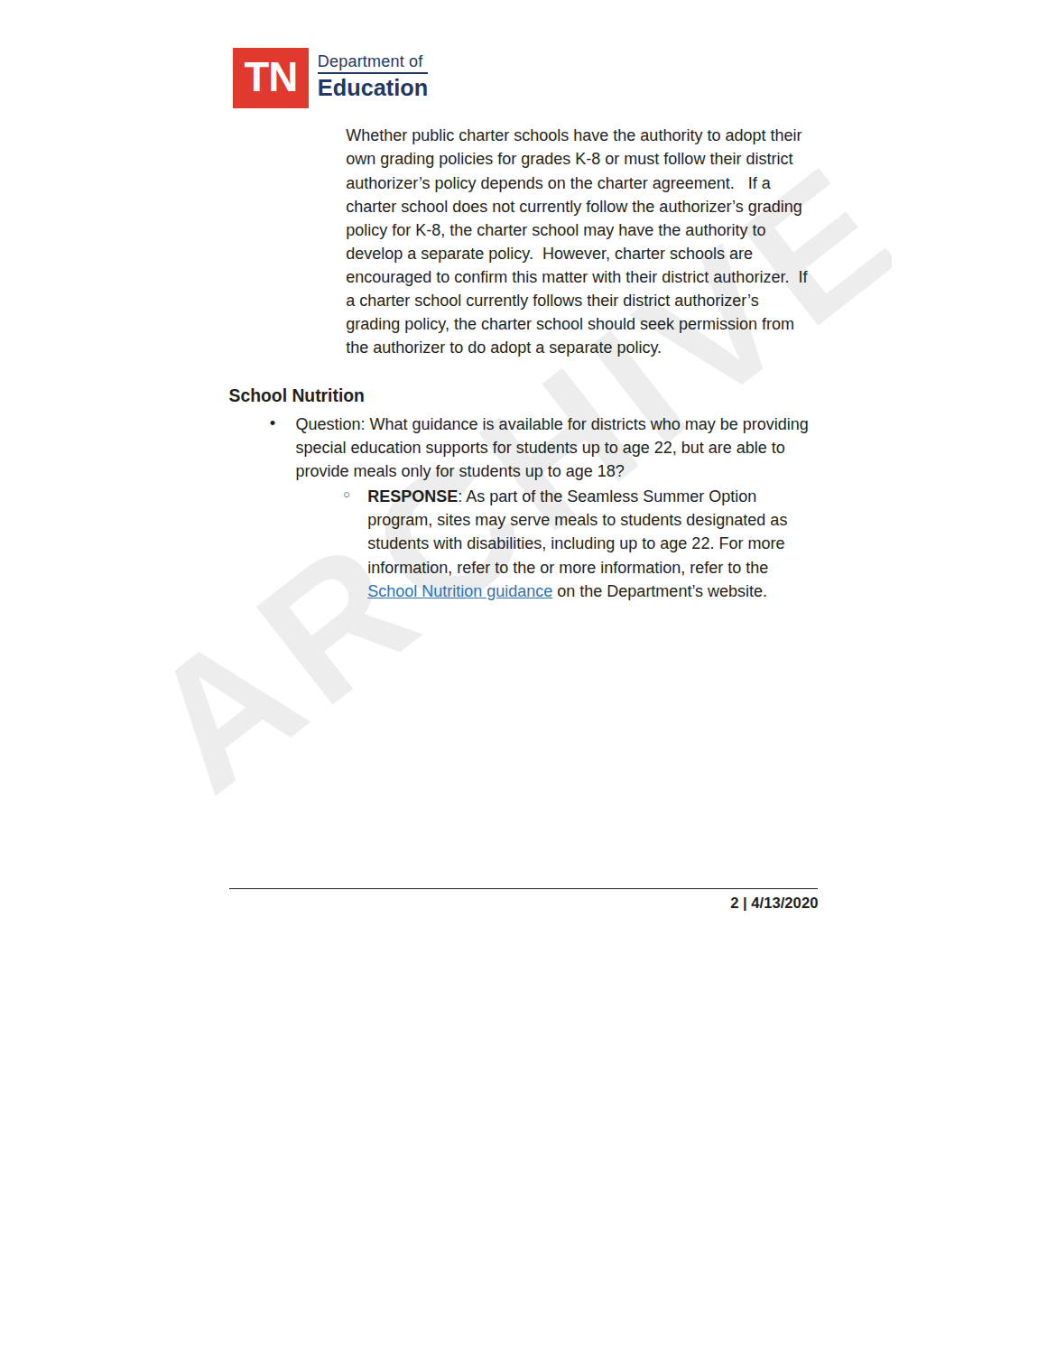ARCHIVE
TN
Department of
Education
Whether public charter schools have the authority to adopt their own grading policies for grades K-8 or must follow their district authorizer’s policy depends on the charter agreement. If a charter school does not currently follow the authorizer’s grading policy for K-8, the charter school may have the authority to develop a separate policy. However, charter schools are encouraged to confirm this matter with their district authorizer. If a charter school currently follows their district authorizer’s grading policy, the charter school should seek permission from the authorizer to do adopt a separate policy.
School Nutrition
Question: What guidance is available for districts who may be providing special education supports for students up to age 22, but are able to provide meals only for students up to age 18?
RESPONSE: As part of the Seamless Summer Option program, sites may serve meals to students designated as students with disabilities, including up to age 22. For more information, refer to the or more information, refer to the School Nutrition guidance on the Department’s website.
2 | 4/13/2020